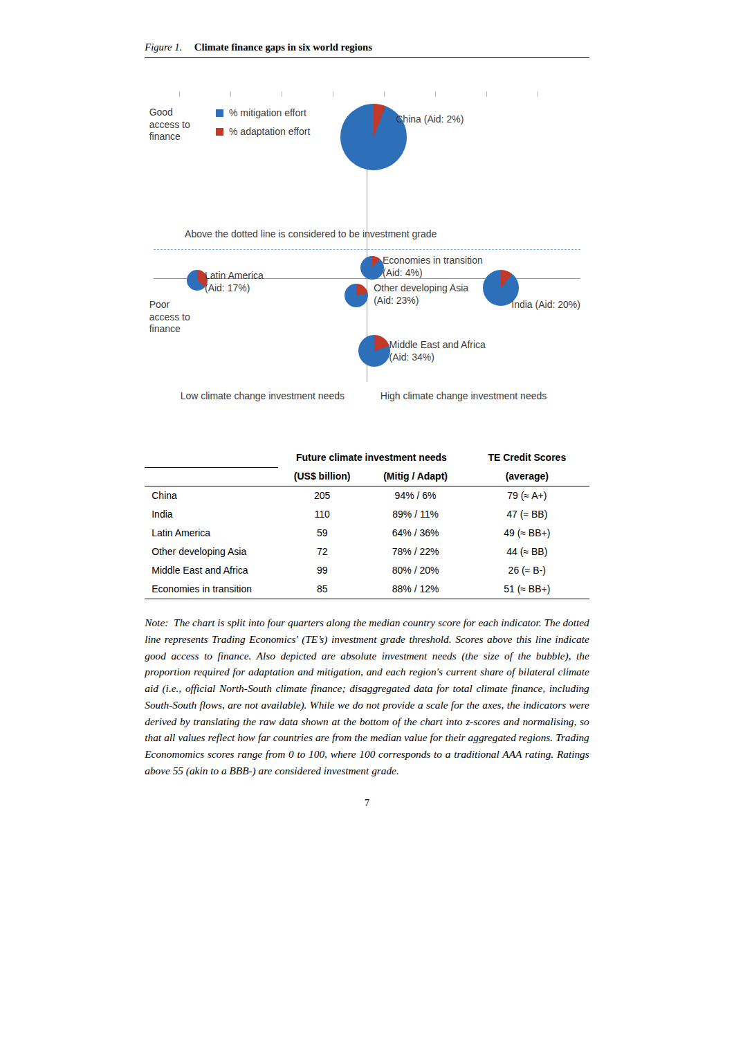Figure 1. Climate finance gaps in six world regions
% mitigation effort
% adaptation effort
Good
access to
finance
Poor
access to
finance
Above the dotted line is considered to be investment grade
China (Aid: 2%)
Latin America
(Aid: 17%)
Economies in transition
(Aid: 4%)
Other developing Asia
(Aid: 23%)
India (Aid: 20%)
Middle East and Africa
(Aid: 34%)
Low climate change investment needs
High climate change investment needs
| | Future climate investment needs | TE Credit Scores |
| --- | --- | --- |
| | (US$ billion) | (Mitig / Adapt) | (average) |
| China | 205 | 94% / 6% | 79 (≈ A+) |
| India | 110 | 89% / 11% | 47 (≈ BB) |
| Latin America | 59 | 64% / 36% | 49 (≈ BB+) |
| Other developing Asia | 72 | 78% / 22% | 44 (≈ BB) |
| Middle East and Africa | 99 | 80% / 20% | 26 (≈ B-) |
| Economies in transition | 85 | 88% / 12% | 51 (≈ BB+) |
Note: The chart is split into four quarters along the median country score for each indicator. The dotted line represents Trading Economics' (TE’s) investment grade threshold. Scores above this line indicate good access to finance. Also depicted are absolute investment needs (the size of the bubble), the proportion required for adaptation and mitigation, and each region's current share of bilateral climate aid (i.e., official North-South climate finance; disaggregated data for total climate finance, including South-South flows, are not available). While we do not provide a scale for the axes, the indicators were derived by translating the raw data shown at the bottom of the chart into z-scores and normalising, so that all values reflect how far countries are from the median value for their aggregated regions. Trading Economomics scores range from 0 to 100, where 100 corresponds to a traditional AAA rating. Ratings above 55 (akin to a BBB-) are considered investment grade.
7